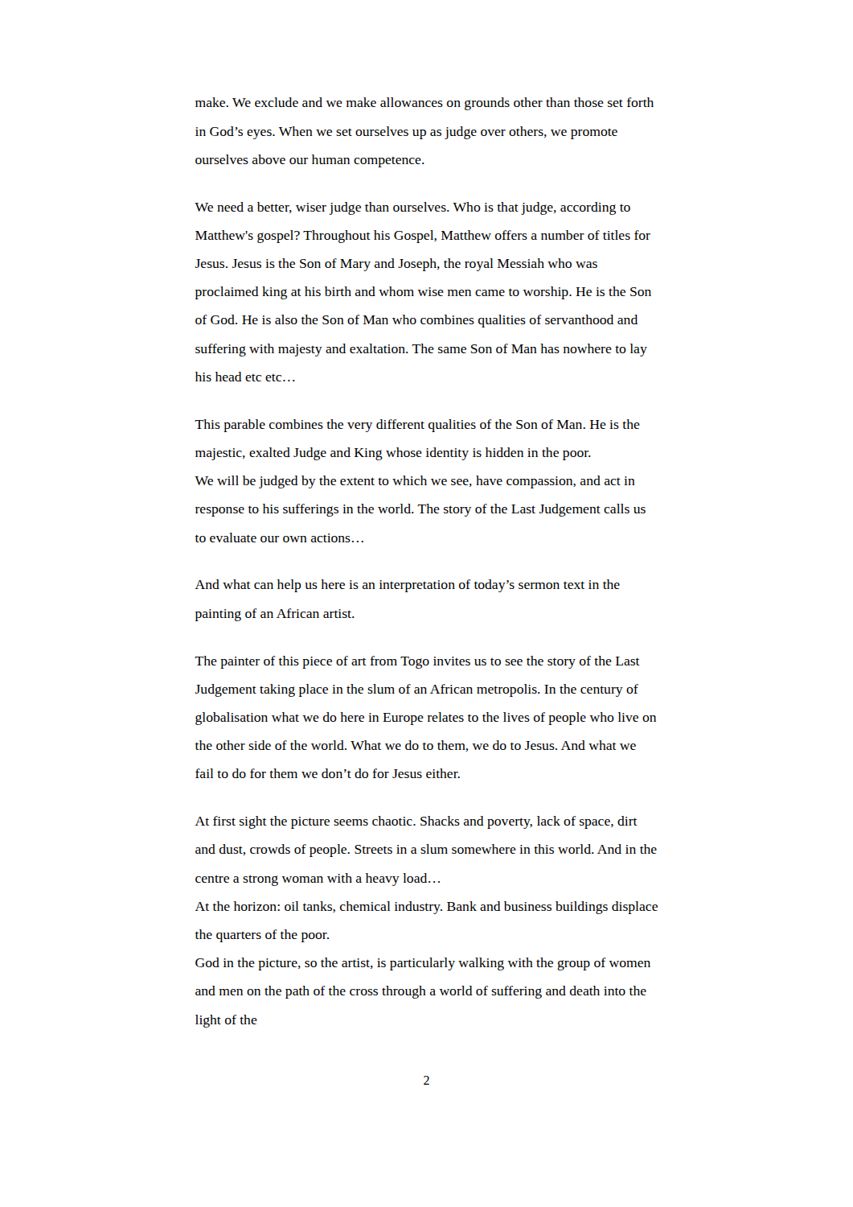make. We exclude and we make allowances on grounds other than those set forth in God’s eyes. When we set ourselves up as judge over others, we promote ourselves above our human competence.
We need a better, wiser judge than ourselves. Who is that judge, according to Matthew's gospel? Throughout his Gospel, Matthew offers a number of titles for Jesus. Jesus is the Son of Mary and Joseph, the royal Messiah who was proclaimed king at his birth and whom wise men came to worship. He is the Son of God. He is also the Son of Man who combines qualities of servanthood and suffering with majesty and exaltation. The same Son of Man has nowhere to lay his head etc etc…
This parable combines the very different qualities of the Son of Man. He is the majestic, exalted Judge and King whose identity is hidden in the poor.
We will be judged by the extent to which we see, have compassion, and act in response to his sufferings in the world. The story of the Last Judgement calls us to evaluate our own actions…
And what can help us here is an interpretation of today’s sermon text in the painting of an African artist.
The painter of this piece of art from Togo invites us to see the story of the Last Judgement taking place in the slum of an African metropolis. In the century of globalisation what we do here in Europe relates to the lives of people who live on the other side of the world. What we do to them, we do to Jesus. And what we fail to do for them we don’t do for Jesus either.
At first sight the picture seems chaotic. Shacks and poverty, lack of space, dirt and dust, crowds of people. Streets in a slum somewhere in this world. And in the centre a strong woman with a heavy load…
At the horizon: oil tanks, chemical industry. Bank and business buildings displace the quarters of the poor.
God in the picture, so the artist, is particularly walking with the group of women and men on the path of the cross through a world of suffering and death into the light of the
2